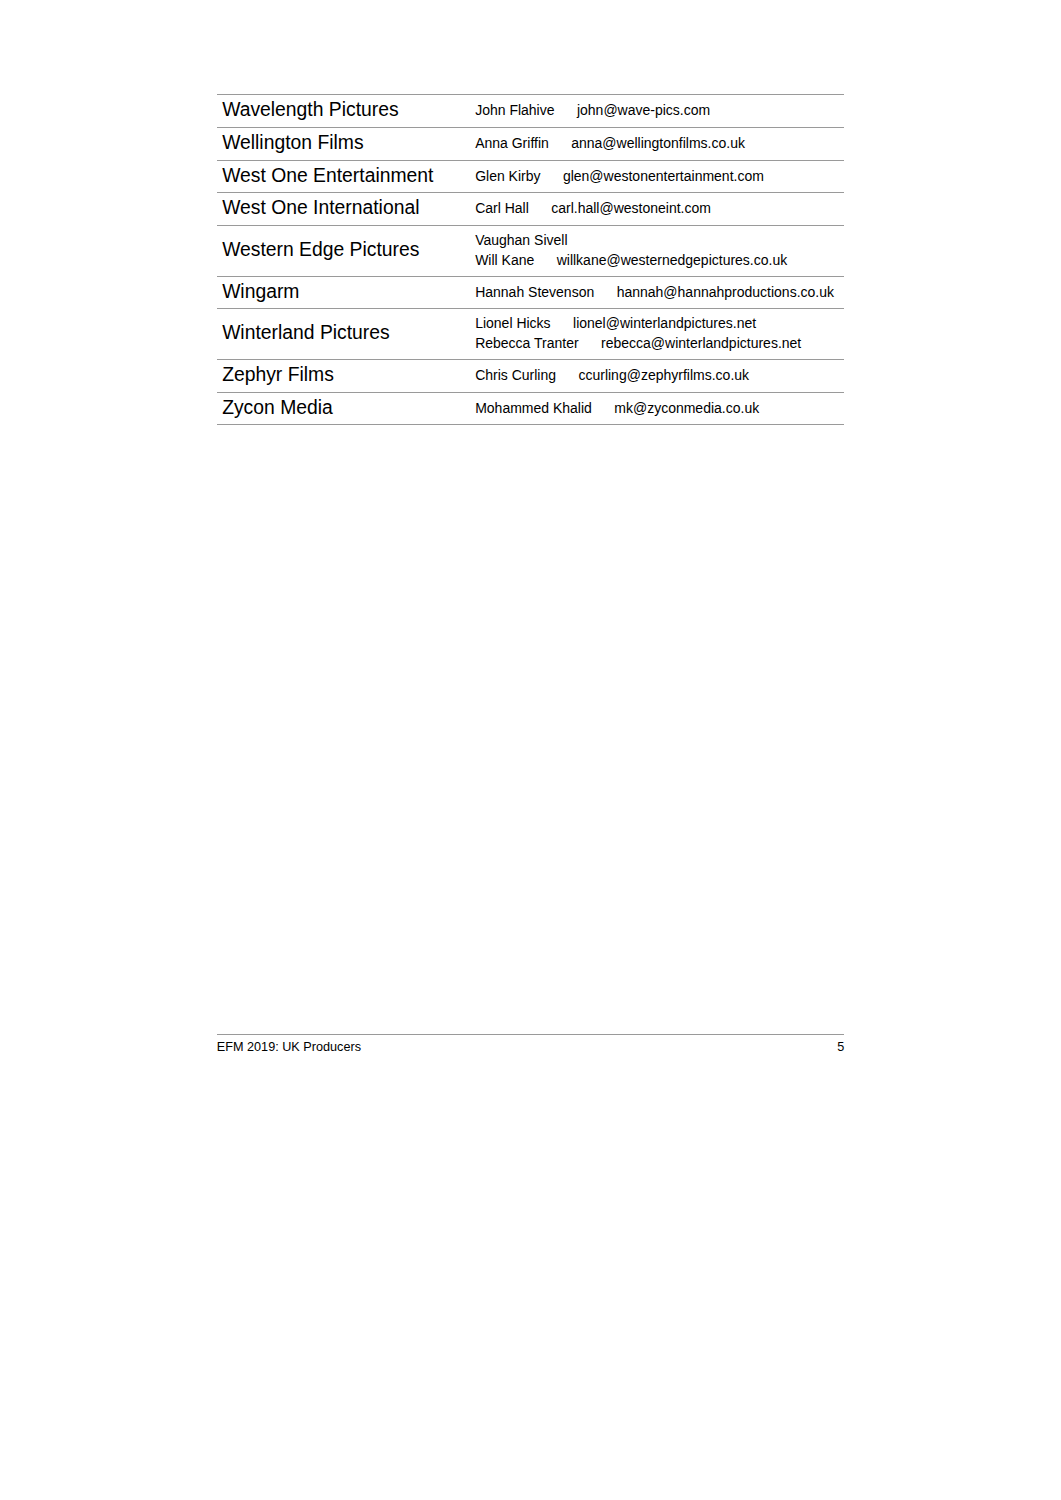| Wavelength Pictures | John Flahive john@wave-pics.com |
| Wellington Films | Anna Griffin anna@wellingtonfilms.co.uk |
| West One Entertainment | Glen Kirby glen@westonentertainment.com |
| West One International | Carl Hall carl.hall@westoneint.com |
| Western Edge Pictures | Vaughan Sivell Will Kane willkane@westernedgepictures.co.uk |
| Wingarm | Hannah Stevenson hannah@hannahproductions.co.uk |
| Winterland Pictures | Lionel Hicks lionel@winterlandpictures.net Rebecca Tranter rebecca@winterlandpictures.net |
| Zephyr Films | Chris Curling ccurling@zephyrfilms.co.uk |
| Zycon Media | Mohammed Khalid mk@zyconmedia.co.uk |
EFM 2019: UK Producers 5